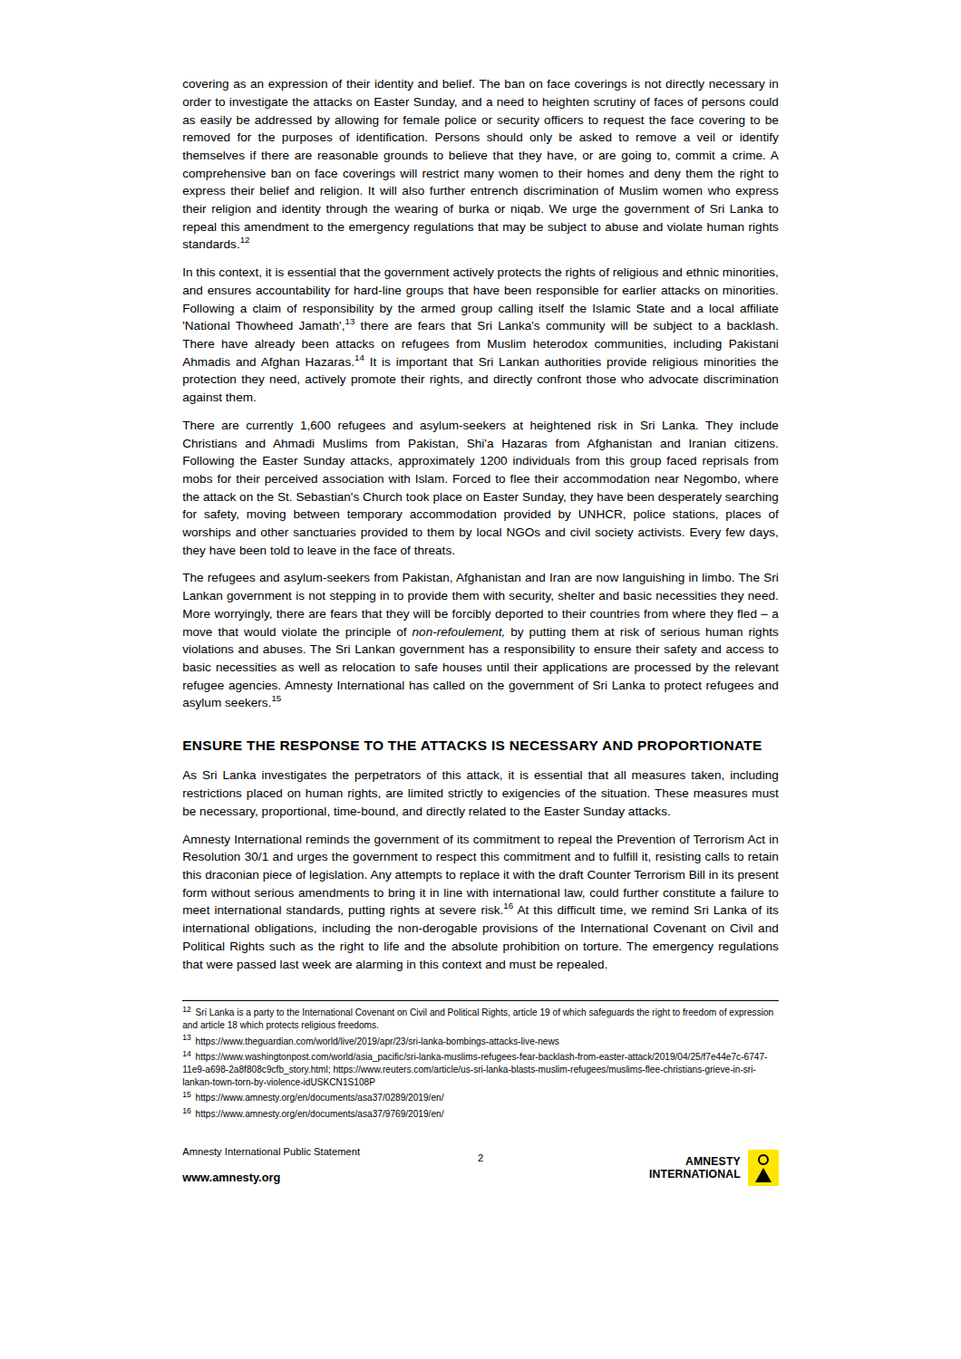covering as an expression of their identity and belief. The ban on face coverings is not directly necessary in order to investigate the attacks on Easter Sunday, and a need to heighten scrutiny of faces of persons could as easily be addressed by allowing for female police or security officers to request the face covering to be removed for the purposes of identification. Persons should only be asked to remove a veil or identify themselves if there are reasonable grounds to believe that they have, or are going to, commit a crime. A comprehensive ban on face coverings will restrict many women to their homes and deny them the right to express their belief and religion. It will also further entrench discrimination of Muslim women who express their religion and identity through the wearing of burka or niqab. We urge the government of Sri Lanka to repeal this amendment to the emergency regulations that may be subject to abuse and violate human rights standards.12
In this context, it is essential that the government actively protects the rights of religious and ethnic minorities, and ensures accountability for hard-line groups that have been responsible for earlier attacks on minorities. Following a claim of responsibility by the armed group calling itself the Islamic State and a local affiliate 'National Thowheed Jamath',13 there are fears that Sri Lanka's community will be subject to a backlash. There have already been attacks on refugees from Muslim heterodox communities, including Pakistani Ahmadis and Afghan Hazaras.14 It is important that Sri Lankan authorities provide religious minorities the protection they need, actively promote their rights, and directly confront those who advocate discrimination against them.
There are currently 1,600 refugees and asylum-seekers at heightened risk in Sri Lanka. They include Christians and Ahmadi Muslims from Pakistan, Shi'a Hazaras from Afghanistan and Iranian citizens. Following the Easter Sunday attacks, approximately 1200 individuals from this group faced reprisals from mobs for their perceived association with Islam. Forced to flee their accommodation near Negombo, where the attack on the St. Sebastian's Church took place on Easter Sunday, they have been desperately searching for safety, moving between temporary accommodation provided by UNHCR, police stations, places of worships and other sanctuaries provided to them by local NGOs and civil society activists. Every few days, they have been told to leave in the face of threats.
The refugees and asylum-seekers from Pakistan, Afghanistan and Iran are now languishing in limbo. The Sri Lankan government is not stepping in to provide them with security, shelter and basic necessities they need. More worryingly, there are fears that they will be forcibly deported to their countries from where they fled – a move that would violate the principle of non-refoulement, by putting them at risk of serious human rights violations and abuses. The Sri Lankan government has a responsibility to ensure their safety and access to basic necessities as well as relocation to safe houses until their applications are processed by the relevant refugee agencies. Amnesty International has called on the government of Sri Lanka to protect refugees and asylum seekers.15
Ensure the response to the attacks is necessary and proportionate
As Sri Lanka investigates the perpetrators of this attack, it is essential that all measures taken, including restrictions placed on human rights, are limited strictly to exigencies of the situation. These measures must be necessary, proportional, time-bound, and directly related to the Easter Sunday attacks.
Amnesty International reminds the government of its commitment to repeal the Prevention of Terrorism Act in Resolution 30/1 and urges the government to respect this commitment and to fulfill it, resisting calls to retain this draconian piece of legislation. Any attempts to replace it with the draft Counter Terrorism Bill in its present form without serious amendments to bring it in line with international law, could further constitute a failure to meet international standards, putting rights at severe risk.16 At this difficult time, we remind Sri Lanka of its international obligations, including the non-derogable provisions of the International Covenant on Civil and Political Rights such as the right to life and the absolute prohibition on torture. The emergency regulations that were passed last week are alarming in this context and must be repealed.
12 Sri Lanka is a party to the International Covenant on Civil and Political Rights, article 19 of which safeguards the right to freedom of expression and article 18 which protects religious freedoms.
13 https://www.theguardian.com/world/live/2019/apr/23/sri-lanka-bombings-attacks-live-news
14 https://www.washingtonpost.com/world/asia_pacific/sri-lanka-muslims-refugees-fear-backlash-from-easter-attack/2019/04/25/f7e44e7c-6747-11e9-a698-2a8f808c9cfb_story.html; https://www.reuters.com/article/us-sri-lanka-blasts-muslim-refugees/muslims-flee-christians-grieve-in-sri-lankan-town-torn-by-violence-idUSKCN1S108P
15 https://www.amnesty.org/en/documents/asa37/0289/2019/en/
16 https://www.amnesty.org/en/documents/asa37/9769/2019/en/
Amnesty International Public Statement
www.amnesty.org
AMNESTY
INTERNATIONAL
2